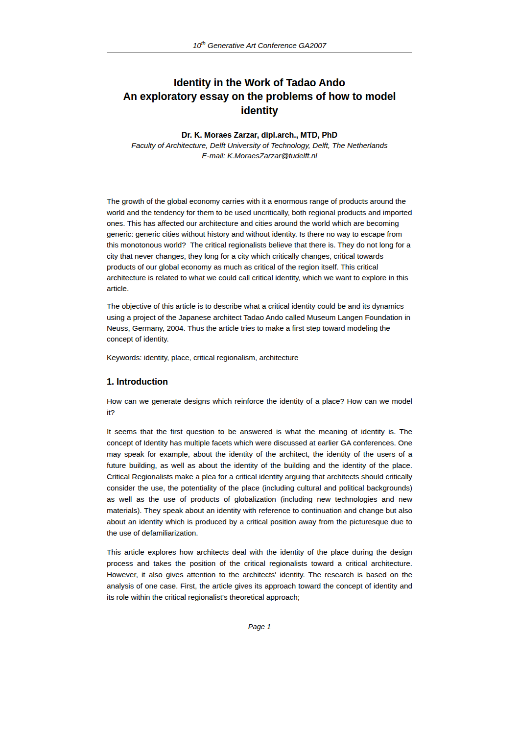10th Generative Art Conference GA2007
Identity in the Work of Tadao Ando
An exploratory essay on the problems of how to model identity
Dr. K. Moraes Zarzar, dipl.arch., MTD, PhD
Faculty of Architecture, Delft University of Technology, Delft, The Netherlands
E-mail: K.MoraesZarzar@tudelft.nl
The growth of the global economy carries with it a enormous range of products around the world and the tendency for them to be used uncritically, both regional products and imported ones. This has affected our architecture and cities around the world which are becoming generic: generic cities without history and without identity. Is there no way to escape from this monotonous world? The critical regionalists believe that there is. They do not long for a city that never changes, they long for a city which critically changes, critical towards products of our global economy as much as critical of the region itself. This critical architecture is related to what we could call critical identity, which we want to explore in this article.
The objective of this article is to describe what a critical identity could be and its dynamics using a project of the Japanese architect Tadao Ando called Museum Langen Foundation in Neuss, Germany, 2004. Thus the article tries to make a first step toward modeling the concept of identity.
Keywords: identity, place, critical regionalism, architecture
1. Introduction
How can we generate designs which reinforce the identity of a place? How can we model it?
It seems that the first question to be answered is what the meaning of identity is. The concept of Identity has multiple facets which were discussed at earlier GA conferences. One may speak for example, about the identity of the architect, the identity of the users of a future building, as well as about the identity of the building and the identity of the place. Critical Regionalists make a plea for a critical identity arguing that architects should critically consider the use, the potentiality of the place (including cultural and political backgrounds) as well as the use of products of globalization (including new technologies and new materials). They speak about an identity with reference to continuation and change but also about an identity which is produced by a critical position away from the picturesque due to the use of defamiliarization.
This article explores how architects deal with the identity of the place during the design process and takes the position of the critical regionalists toward a critical architecture. However, it also gives attention to the architects' identity. The research is based on the analysis of one case. First, the article gives its approach toward the concept of identity and its role within the critical regionalist's theoretical approach;
Page 1